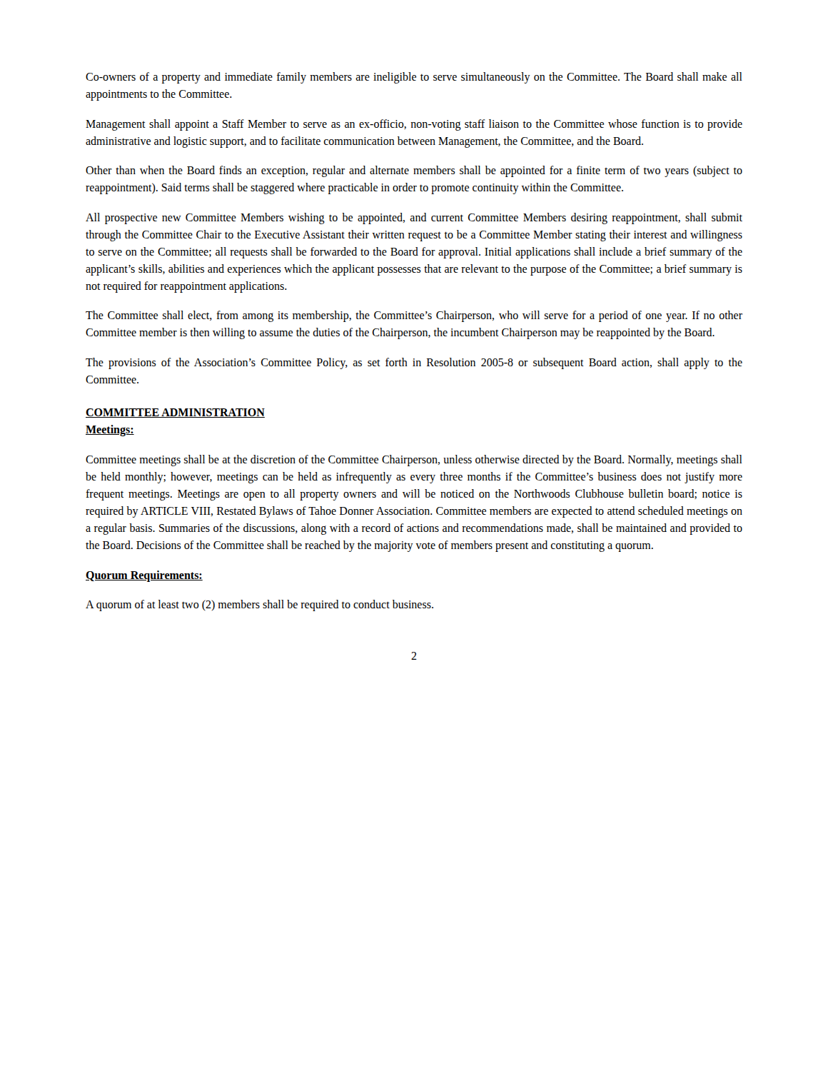Co-owners of a property and immediate family members are ineligible to serve simultaneously on the Committee. The Board shall make all appointments to the Committee.
Management shall appoint a Staff Member to serve as an ex-officio, non-voting staff liaison to the Committee whose function is to provide administrative and logistic support, and to facilitate communication between Management, the Committee, and the Board.
Other than when the Board finds an exception, regular and alternate members shall be appointed for a finite term of two years (subject to reappointment). Said terms shall be staggered where practicable in order to promote continuity within the Committee.
All prospective new Committee Members wishing to be appointed, and current Committee Members desiring reappointment, shall submit through the Committee Chair to the Executive Assistant their written request to be a Committee Member stating their interest and willingness to serve on the Committee; all requests shall be forwarded to the Board for approval. Initial applications shall include a brief summary of the applicant’s skills, abilities and experiences which the applicant possesses that are relevant to the purpose of the Committee; a brief summary is not required for reappointment applications.
The Committee shall elect, from among its membership, the Committee’s Chairperson, who will serve for a period of one year. If no other Committee member is then willing to assume the duties of the Chairperson, the incumbent Chairperson may be reappointed by the Board.
The provisions of the Association’s Committee Policy, as set forth in Resolution 2005-8 or subsequent Board action, shall apply to the Committee.
COMMITTEE ADMINISTRATION
Meetings:
Committee meetings shall be at the discretion of the Committee Chairperson, unless otherwise directed by the Board. Normally, meetings shall be held monthly; however, meetings can be held as infrequently as every three months if the Committee’s business does not justify more frequent meetings. Meetings are open to all property owners and will be noticed on the Northwoods Clubhouse bulletin board; notice is required by ARTICLE VIII, Restated Bylaws of Tahoe Donner Association. Committee members are expected to attend scheduled meetings on a regular basis. Summaries of the discussions, along with a record of actions and recommendations made, shall be maintained and provided to the Board. Decisions of the Committee shall be reached by the majority vote of members present and constituting a quorum.
Quorum Requirements:
A quorum of at least two (2) members shall be required to conduct business.
2